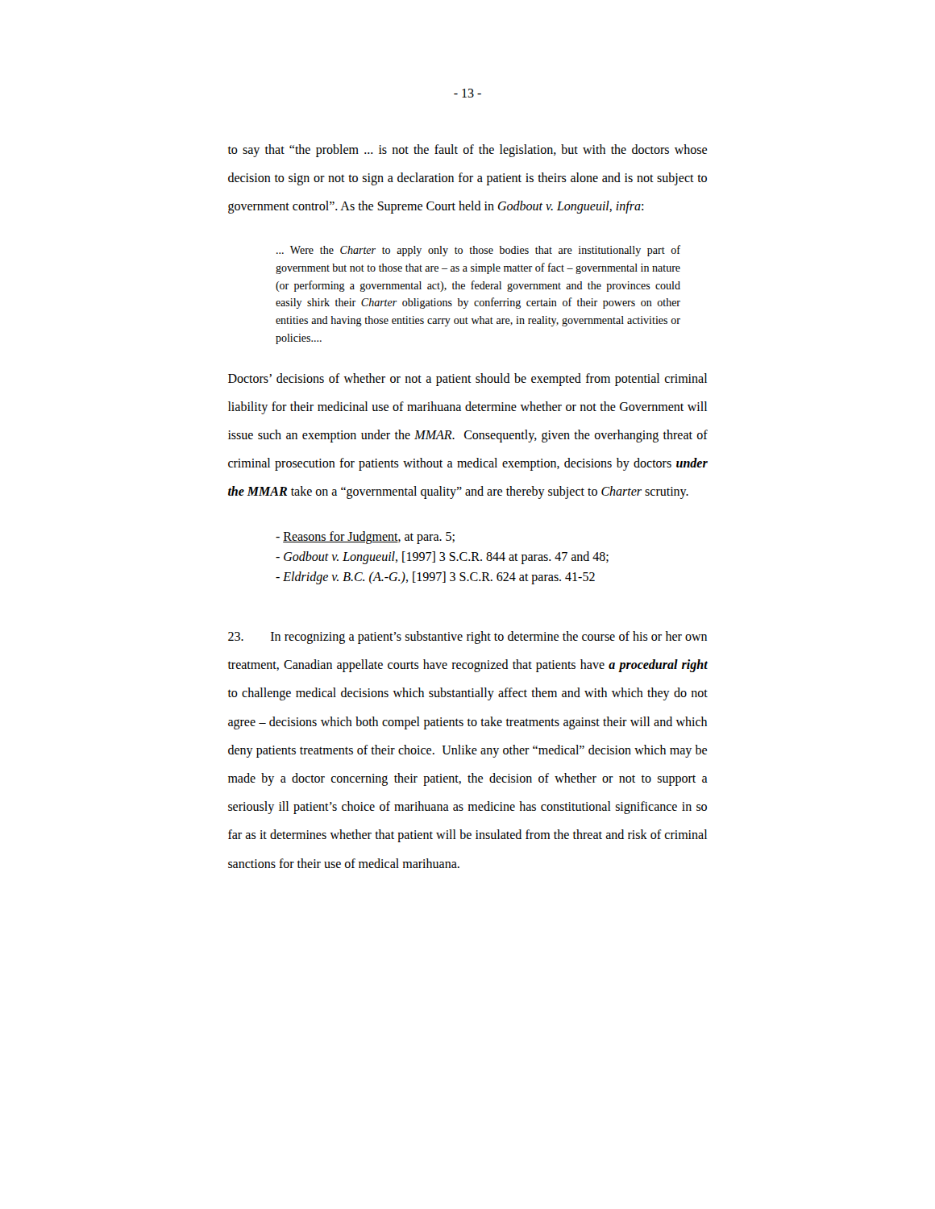- 13 -
to say that “the problem ... is not the fault of the legislation, but with the doctors whose decision to sign or not to sign a declaration for a patient is theirs alone and is not subject to government control”. As the Supreme Court held in Godbout v. Longueuil, infra:
... Were the Charter to apply only to those bodies that are institutionally part of government but not to those that are – as a simple matter of fact – governmental in nature (or performing a governmental act), the federal government and the provinces could easily shirk their Charter obligations by conferring certain of their powers on other entities and having those entities carry out what are, in reality, governmental activities or policies....
Doctors’ decisions of whether or not a patient should be exempted from potential criminal liability for their medicinal use of marihuana determine whether or not the Government will issue such an exemption under the MMAR. Consequently, given the overhanging threat of criminal prosecution for patients without a medical exemption, decisions by doctors under the MMAR take on a “governmental quality” and are thereby subject to Charter scrutiny.
- Reasons for Judgment, at para. 5;
- Godbout v. Longueuil, [1997] 3 S.C.R. 844 at paras. 47 and 48;
- Eldridge v. B.C. (A.-G.), [1997] 3 S.C.R. 624 at paras. 41-52
23. In recognizing a patient’s substantive right to determine the course of his or her own treatment, Canadian appellate courts have recognized that patients have a procedural right to challenge medical decisions which substantially affect them and with which they do not agree – decisions which both compel patients to take treatments against their will and which deny patients treatments of their choice. Unlike any other “medical” decision which may be made by a doctor concerning their patient, the decision of whether or not to support a seriously ill patient’s choice of marihuana as medicine has constitutional significance in so far as it determines whether that patient will be insulated from the threat and risk of criminal sanctions for their use of medical marihuana.